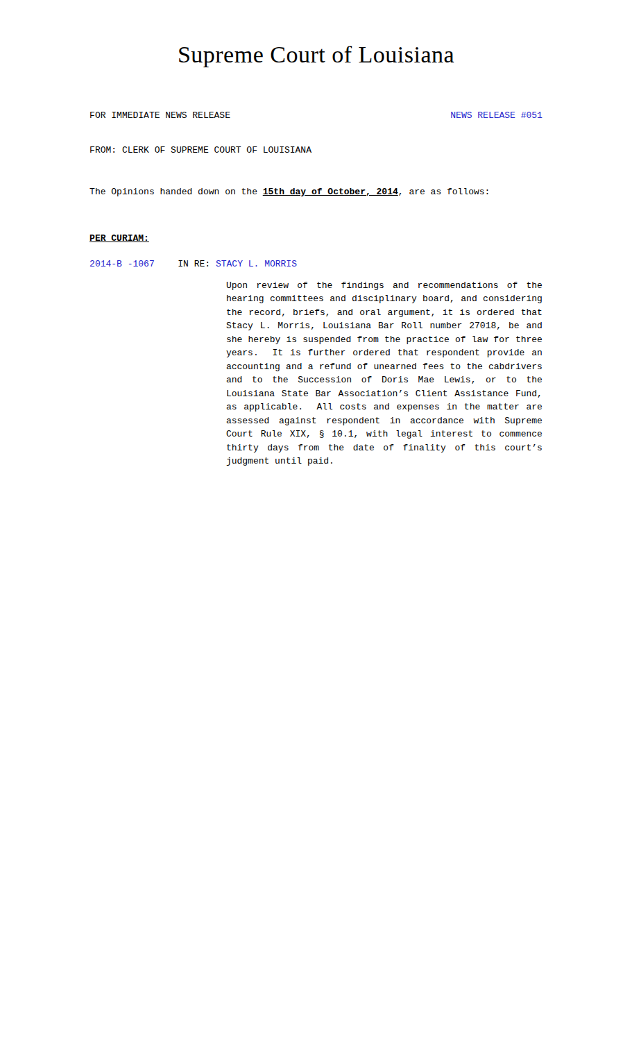Supreme Court of Louisiana
FOR IMMEDIATE NEWS RELEASE NEWS RELEASE #051
FROM: CLERK OF SUPREME COURT OF LOUISIANA
The Opinions handed down on the 15th day of October, 2014, are as follows:
PER CURIAM:
2014-B -1067 IN RE: STACY L. MORRIS
Upon review of the findings and recommendations of the hearing committees and disciplinary board, and considering the record, briefs, and oral argument, it is ordered that Stacy L. Morris, Louisiana Bar Roll number 27018, be and she hereby is suspended from the practice of law for three years. It is further ordered that respondent provide an accounting and a refund of unearned fees to the cabdrivers and to the Succession of Doris Mae Lewis, or to the Louisiana State Bar Association’s Client Assistance Fund, as applicable. All costs and expenses in the matter are assessed against respondent in accordance with Supreme Court Rule XIX, § 10.1, with legal interest to commence thirty days from the date of finality of this court’s judgment until paid.